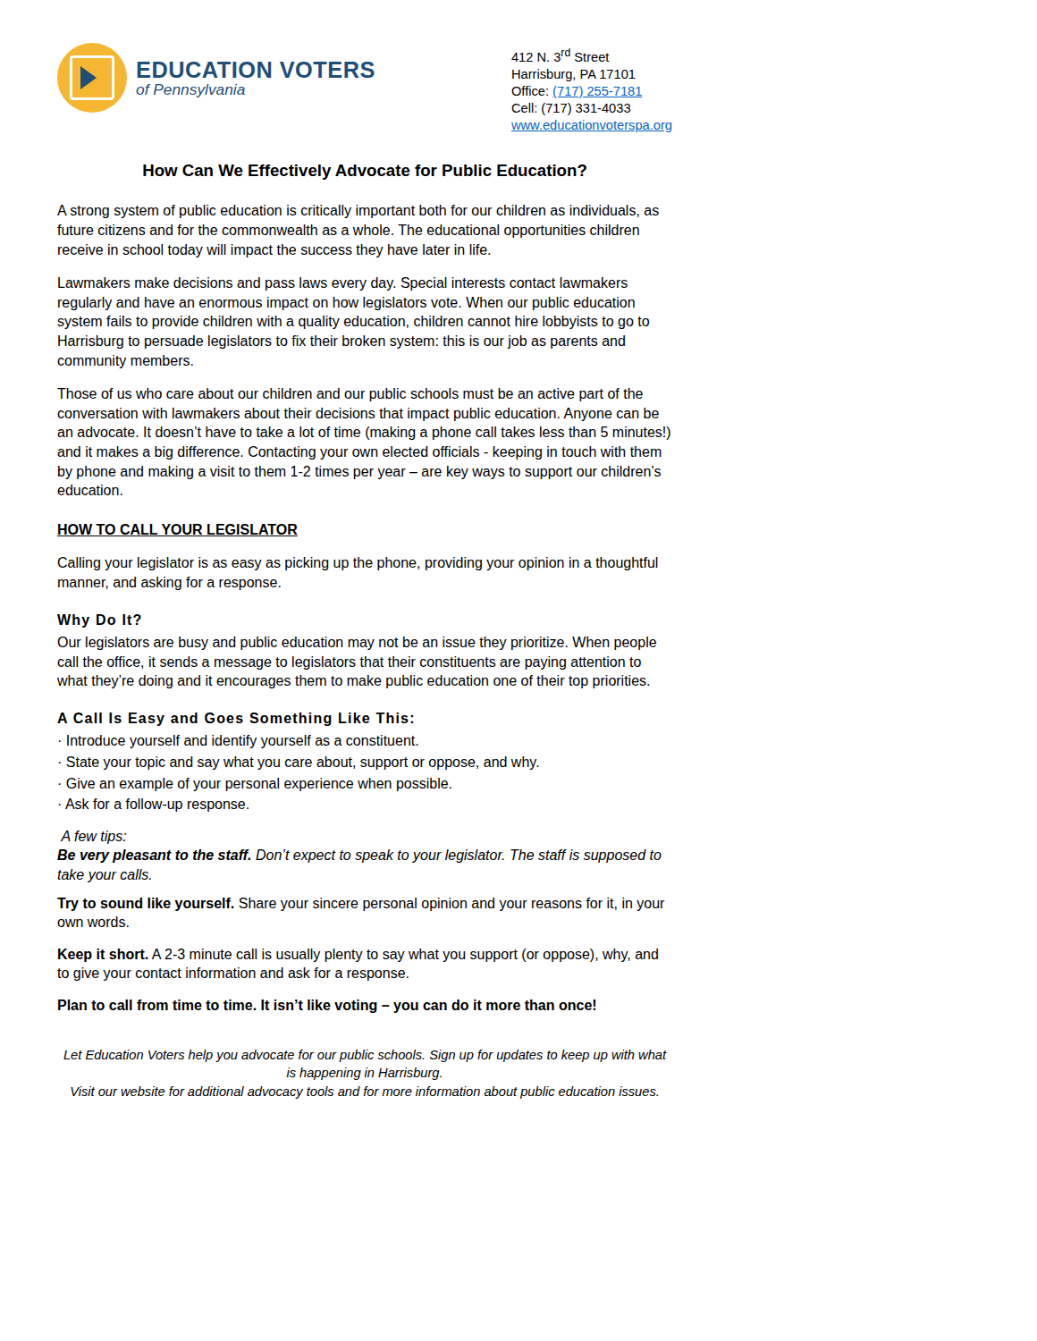Education Voters
of Pennsylvania
412 N. 3rd Street
Harrisburg, PA 17101
Office: (717) 255-7181
Cell: (717) 331-4033
www.educationvoterspa.org
How Can We Effectively Advocate for Public Education?
A strong system of public education is critically important both for our children as individuals, as future citizens and for the commonwealth as a whole. The educational opportunities children receive in school today will impact the success they have later in life.
Lawmakers make decisions and pass laws every day. Special interests contact lawmakers regularly and have an enormous impact on how legislators vote. When our public education system fails to provide children with a quality education, children cannot hire lobbyists to go to Harrisburg to persuade legislators to fix their broken system: this is our job as parents and community members.
Those of us who care about our children and our public schools must be an active part of the conversation with lawmakers about their decisions that impact public education. Anyone can be an advocate. It doesn’t have to take a lot of time (making a phone call takes less than 5 minutes!) and it makes a big difference. Contacting your own elected officials - keeping in touch with them by phone and making a visit to them 1-2 times per year – are key ways to support our children’s education.
HOW TO CALL YOUR LEGISLATOR
Calling your legislator is as easy as picking up the phone, providing your opinion in a thoughtful manner, and asking for a response.
Why Do It?
Our legislators are busy and public education may not be an issue they prioritize. When people call the office, it sends a message to legislators that their constituents are paying attention to what they’re doing and it encourages them to make public education one of their top priorities.
A Call Is Easy and Goes Something Like This:
· Introduce yourself and identify yourself as a constituent.
· State your topic and say what you care about, support or oppose, and why.
· Give an example of your personal experience when possible.
· Ask for a follow-up response.
A few tips:
Be very pleasant to the staff. Don’t expect to speak to your legislator. The staff is supposed to take your calls.
Try to sound like yourself. Share your sincere personal opinion and your reasons for it, in your own words.
Keep it short. A 2-3 minute call is usually plenty to say what you support (or oppose), why, and to give your contact information and ask for a response.
Plan to call from time to time. It isn’t like voting – you can do it more than once!
Let Education Voters help you advocate for our public schools. Sign up for updates to keep up with what is happening in Harrisburg.
Visit our website for additional advocacy tools and for more information about public education issues.